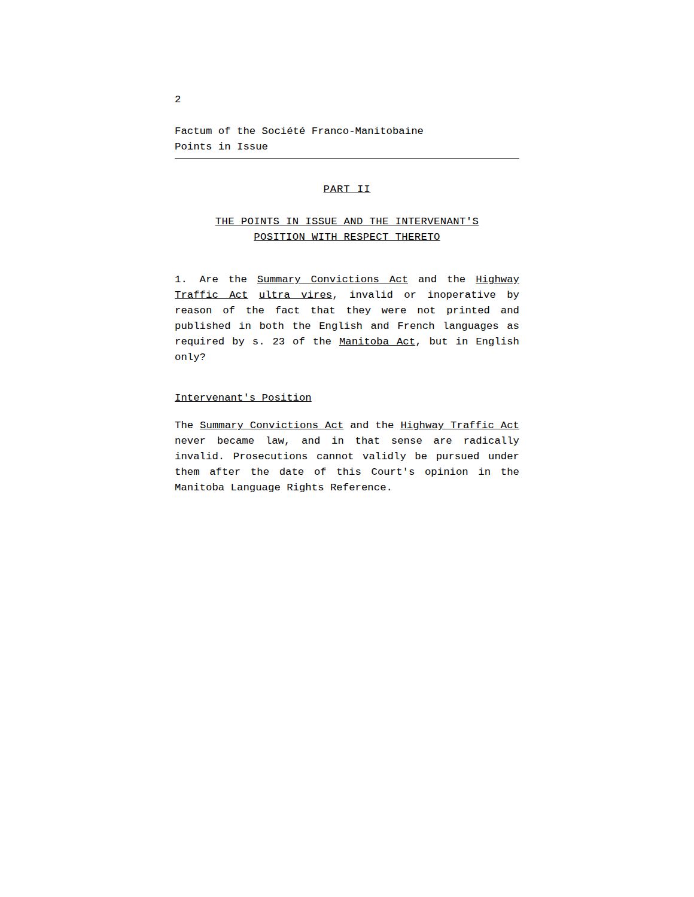2
Factum of the Société Franco-Manitobaine
Points in Issue
PART II
THE POINTS IN ISSUE AND THE INTERVENANT'S
POSITION WITH RESPECT THERETO
1. Are the Summary Convictions Act and the Highway Traffic Act ultra vires, invalid or inoperative by reason of the fact that they were not printed and published in both the English and French languages as required by s. 23 of the Manitoba Act, but in English only?
Intervenant's Position
The Summary Convictions Act and the Highway Traffic Act never became law, and in that sense are radically invalid. Prosecutions cannot validly be pursued under them after the date of this Court's opinion in the Manitoba Language Rights Reference.